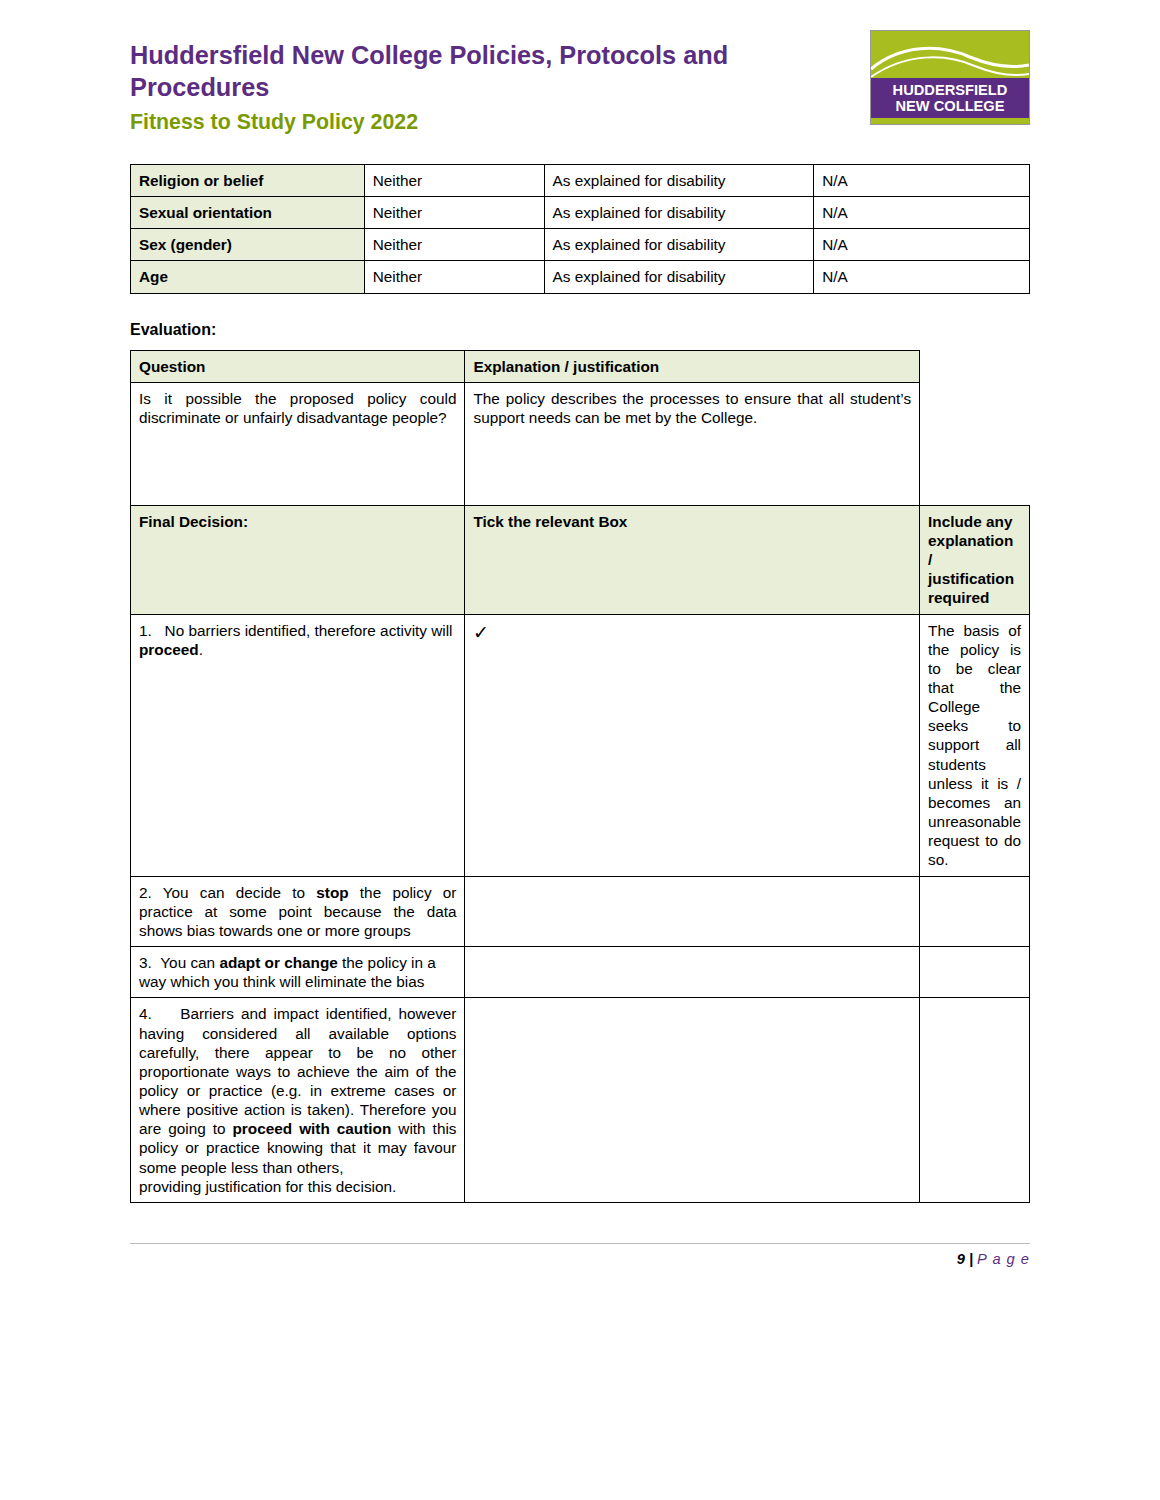HUDDERSFIELD
NEW COLLEGE
Huddersfield New College Policies, Protocols and Procedures
Fitness to Study Policy 2022
| Religion or belief | Neither | As explained for disability | N/A |
| Sexual orientation | Neither | As explained for disability | N/A |
| Sex (gender) | Neither | As explained for disability | N/A |
| Age | Neither | As explained for disability | N/A |
Evaluation:
| Question | Explanation / justification |
| Is it possible the proposed policy could discriminate or unfairly disadvantage people? | The policy describes the processes to ensure that all student’s support needs can be met by the College. |
| Final Decision: | Tick the relevant Box | Include any explanation / justification required |
| 1. No barriers identified, therefore activity will proceed . | ✓ | The basis of the policy is to be clear that the College seeks to support all students unless it is / becomes an unreasonable request to do so. |
| 2. You can decide to stop the policy or practice at some point because the data shows bias towards one or more groups | | |
| 3. You can adapt or change the policy in a way which you think will eliminate the bias | | |
| 4. Barriers and impact identified, however having considered all available options carefully, there appear to be no other proportionate ways to achieve the aim of the policy or practice (e.g. in extreme cases or where positive action is taken). Therefore you are going to proceed with caution with this policy or practice knowing that it may favour some people less than others, providing justification for this decision. | | |
9 | P a g e